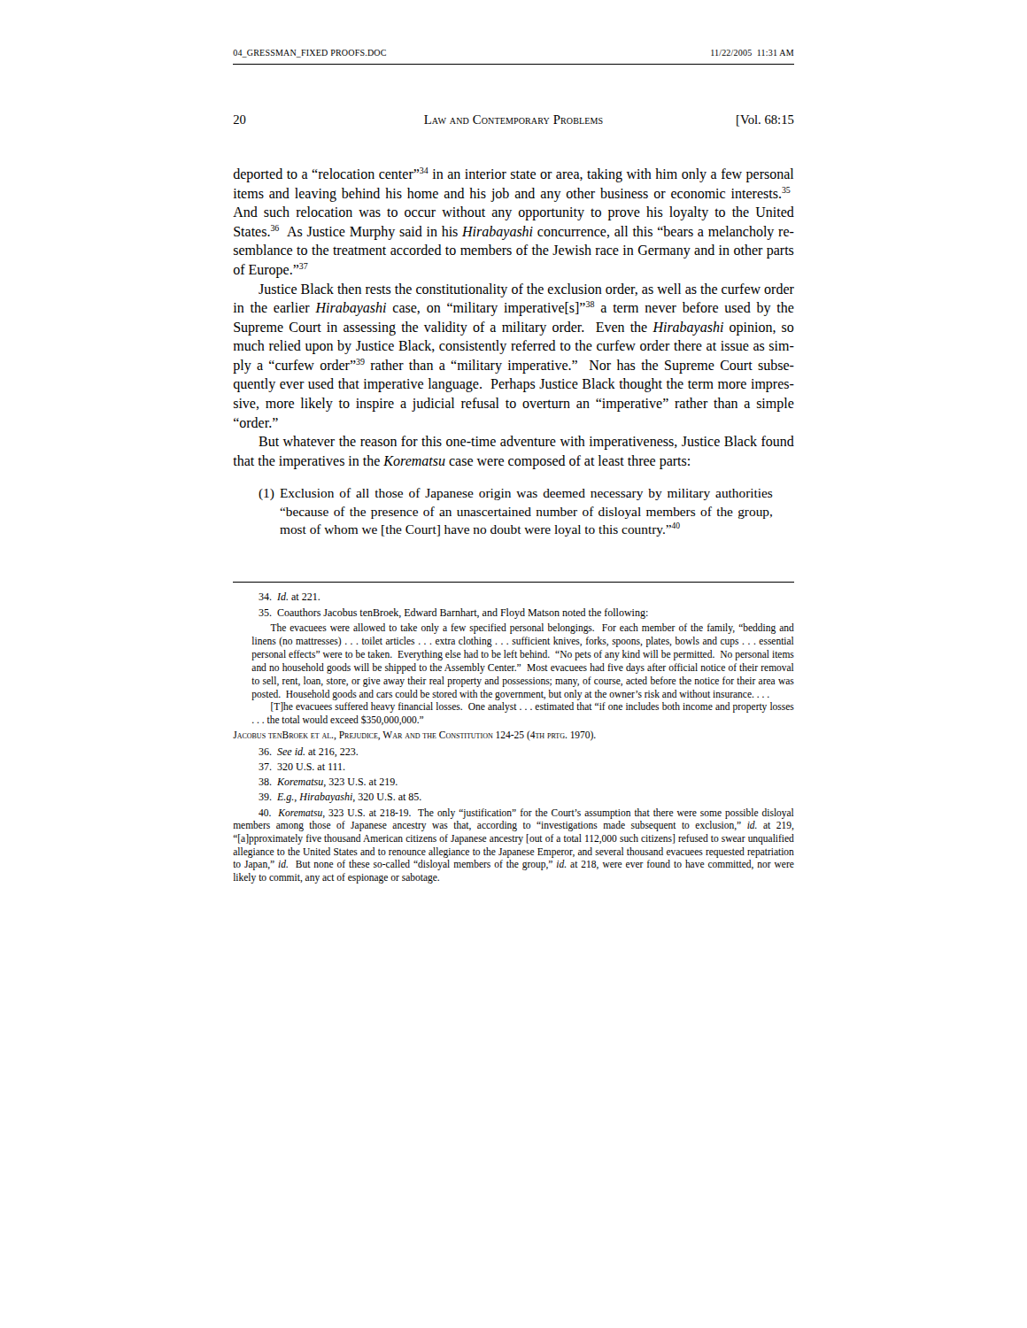04_Gressman_fixed proofs.doc 11/22/2005 11:31 AM
20 Law and Contemporary Problems [Vol. 68:15
deported to a “relocation center”34 in an interior state or area, taking with him only a few personal items and leaving behind his home and his job and any other business or economic interests.35 And such relocation was to occur without any opportunity to prove his loyalty to the United States.36 As Justice Murphy said in his Hirabayashi concurrence, all this “bears a melancholy resemblance to the treatment accorded to members of the Jewish race in Germany and in other parts of Europe.”37
Justice Black then rests the constitutionality of the exclusion order, as well as the curfew order in the earlier Hirabayashi case, on “military imperative[s]”38 a term never before used by the Supreme Court in assessing the validity of a military order. Even the Hirabayashi opinion, so much relied upon by Justice Black, consistently referred to the curfew order there at issue as simply a “curfew order”39 rather than a “military imperative.” Nor has the Supreme Court subsequently ever used that imperative language. Perhaps Justice Black thought the term more impressive, more likely to inspire a judicial refusal to overturn an “imperative” rather than a simple “order.”
But whatever the reason for this one-time adventure with imperativeness, Justice Black found that the imperatives in the Korematsu case were composed of at least three parts:
(1) Exclusion of all those of Japanese origin was deemed necessary by military authorities “because of the presence of an unascertained number of disloyal members of the group, most of whom we [the Court] have no doubt were loyal to this country.”40
34. Id. at 221.
35. Coauthors Jacobus tenBroek, Edward Barnhart, and Floyd Matson noted the following:
The evacuees were allowed to take only a few specified personal belongings. For each member of the family, “bedding and linens (no mattresses) . . . toilet articles . . . extra clothing . . . sufficient knives, forks, spoons, plates, bowls and cups . . . essential personal effects” were to be taken. Everything else had to be left behind. “No pets of any kind will be permitted. No personal items and no household goods will be shipped to the Assembly Center.” Most evacuees had five days after official notice of their removal to sell, rent, loan, store, or give away their real property and possessions; many, of course, acted before the notice for their area was posted. Household goods and cars could be stored with the government, but only at the owner’s risk and without insurance. . . .
[T]he evacuees suffered heavy financial losses. One analyst . . . estimated that “if one includes both income and property losses . . . the total would exceed $350,000,000.”
Jacobus tenBroek et al., Prejudice, War and the Constitution 124-25 (4th prtg. 1970).
36. See id. at 216, 223.
37. 320 U.S. at 111.
38. Korematsu, 323 U.S. at 219.
39. E.g., Hirabayashi, 320 U.S. at 85.
40. Korematsu, 323 U.S. at 218-19. The only “justification” for the Court’s assumption that there were some possible disloyal members among those of Japanese ancestry was that, according to “investigations made subsequent to exclusion,” id. at 219, “[a]pproximately five thousand American citizens of Japanese ancestry [out of a total 112,000 such citizens] refused to swear unqualified allegiance to the United States and to renounce allegiance to the Japanese Emperor, and several thousand evacuees requested repatriation to Japan,” id. But none of these so-called “disloyal members of the group,” id. at 218, were ever found to have committed, nor were likely to commit, any act of espionage or sabotage.